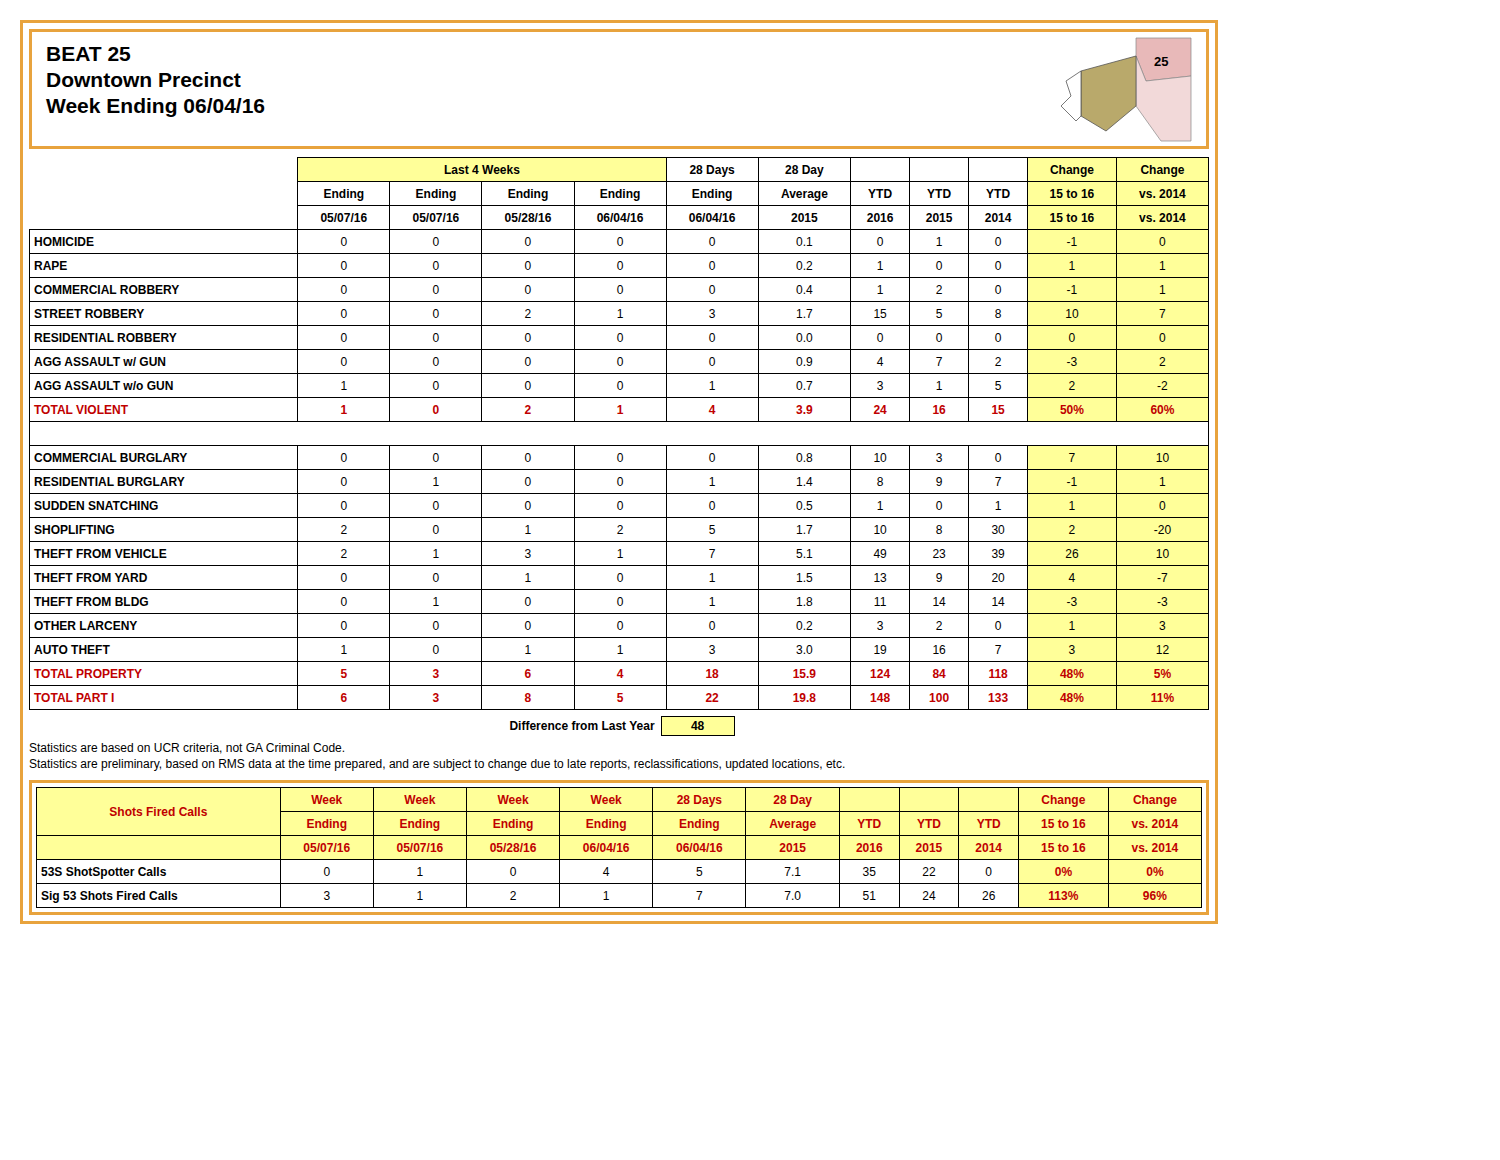BEAT 25
Downtown Precinct
Week Ending 06/04/16
25
| | Last 4 Weeks | 28 Days | 28 Day | | | | Change | Change |
| --- | --- | --- | --- | --- | --- | --- | --- | --- |
| | Ending | Ending | Ending | Ending | Ending | Average | YTD | YTD | YTD | 15 to 16 | vs. 2014 |
| | 05/07/16 | 05/07/16 | 05/28/16 | 06/04/16 | 06/04/16 | 2015 | 2016 | 2015 | 2014 | 15 to 16 | vs. 2014 |
| HOMICIDE | 0 | 0 | 0 | 0 | 0 | 0.1 | 0 | 1 | 0 | -1 | 0 |
| RAPE | 0 | 0 | 0 | 0 | 0 | 0.2 | 1 | 0 | 0 | 1 | 1 |
| COMMERCIAL ROBBERY | 0 | 0 | 0 | 0 | 0 | 0.4 | 1 | 2 | 0 | -1 | 1 |
| STREET ROBBERY | 0 | 0 | 2 | 1 | 3 | 1.7 | 15 | 5 | 8 | 10 | 7 |
| RESIDENTIAL ROBBERY | 0 | 0 | 0 | 0 | 0 | 0.0 | 0 | 0 | 0 | 0 | 0 |
| AGG ASSAULT w/ GUN | 0 | 0 | 0 | 0 | 0 | 0.9 | 4 | 7 | 2 | -3 | 2 |
| AGG ASSAULT w/o GUN | 1 | 0 | 0 | 0 | 1 | 0.7 | 3 | 1 | 5 | 2 | -2 |
| TOTAL VIOLENT | 1 | 0 | 2 | 1 | 4 | 3.9 | 24 | 16 | 15 | 50% | 60% |
| COMMERCIAL BURGLARY | 0 | 0 | 0 | 0 | 0 | 0.8 | 10 | 3 | 0 | 7 | 10 |
| RESIDENTIAL BURGLARY | 0 | 1 | 0 | 0 | 1 | 1.4 | 8 | 9 | 7 | -1 | 1 |
| SUDDEN SNATCHING | 0 | 0 | 0 | 0 | 0 | 0.5 | 1 | 0 | 1 | 1 | 0 |
| SHOPLIFTING | 2 | 0 | 1 | 2 | 5 | 1.7 | 10 | 8 | 30 | 2 | -20 |
| THEFT FROM VEHICLE | 2 | 1 | 3 | 1 | 7 | 5.1 | 49 | 23 | 39 | 26 | 10 |
| THEFT FROM YARD | 0 | 0 | 1 | 0 | 1 | 1.5 | 13 | 9 | 20 | 4 | -7 |
| THEFT FROM BLDG | 0 | 1 | 0 | 0 | 1 | 1.8 | 11 | 14 | 14 | -3 | -3 |
| OTHER LARCENY | 0 | 0 | 0 | 0 | 0 | 0.2 | 3 | 2 | 0 | 1 | 3 |
| AUTO THEFT | 1 | 0 | 1 | 1 | 3 | 3.0 | 19 | 16 | 7 | 3 | 12 |
| TOTAL PROPERTY | 5 | 3 | 6 | 4 | 18 | 15.9 | 124 | 84 | 118 | 48% | 5% |
| TOTAL PART I | 6 | 3 | 8 | 5 | 22 | 19.8 | 148 | 100 | 133 | 48% | 11% |
| Difference from Last Year | 48 |
Statistics are based on UCR criteria, not GA Criminal Code.
Statistics are preliminary, based on RMS data at the time prepared, and are subject to change due to late reports, reclassifications, updated locations, etc.
| Shots Fired Calls | Week | Week | Week | Week | 28 Days | 28 Day | | | | Change | Change |
| --- | --- | --- | --- | --- | --- | --- | --- | --- | --- | --- | --- |
| Ending | Ending | Ending | Ending | Ending | Average | YTD | YTD | YTD | 15 to 16 | vs. 2014 |
| | 05/07/16 | 05/07/16 | 05/28/16 | 06/04/16 | 06/04/16 | 2015 | 2016 | 2015 | 2014 | 15 to 16 | vs. 2014 |
| 53S ShotSpotter Calls | 0 | 1 | 0 | 4 | 5 | 7.1 | 35 | 22 | 0 | 0% | 0% |
| Sig 53 Shots Fired Calls | 3 | 1 | 2 | 1 | 7 | 7.0 | 51 | 24 | 26 | 113% | 96% |